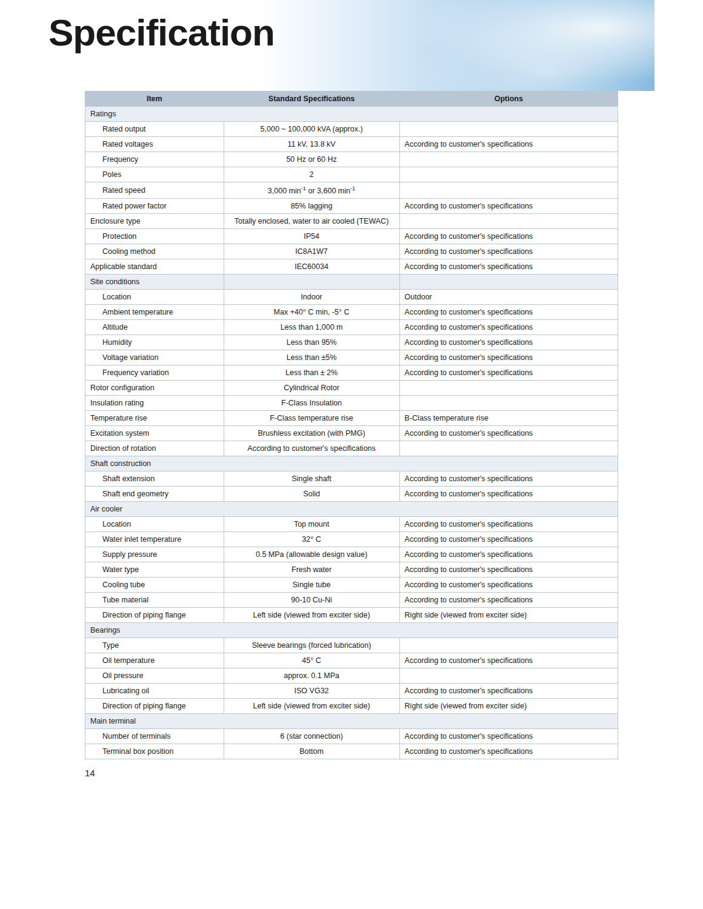Specification
| Item | Standard Specifications | Options |
| --- | --- | --- |
| Ratings |
| Rated output | 5,000 ~ 100,000 kVA (approx.) | |
| Rated voltages | 11 kV, 13.8 kV | According to customer's specifications |
| Frequency | 50 Hz or 60 Hz | |
| Poles | 2 | |
| Rated speed | 3,000 min -1 or 3,600 min -1 | |
| Rated power factor | 85% lagging | According to customer's specifications |
| Enclosure type | Totally enclosed, water to air cooled (TEWAC) | |
| Protection | IP54 | According to customer's specifications |
| Cooling method | IC8A1W7 | According to customer's specifications |
| Applicable standard | IEC60034 | According to customer's specifications |
| Site conditions | | |
| Location | Indoor | Outdoor |
| Ambient temperature | Max +40° C min, -5° C | According to customer's specifications |
| Altitude | Less than 1,000 m | According to customer's specifications |
| Humidity | Less than 95% | According to customer's specifications |
| Voltage variation | Less than ±5% | According to customer's specifications |
| Frequency variation | Less than ± 2% | According to customer's specifications |
| Rotor configuration | Cylindrical Rotor | |
| Insulation rating | F-Class Insulation | |
| Temperature rise | F-Class temperature rise | B-Class temperature rise |
| Excitation system | Brushless excitation (with PMG) | According to customer's specifications |
| Direction of rotation | According to customer's specifications | |
| Shaft construction |
| Shaft extension | Single shaft | According to customer's specifications |
| Shaft end geometry | Solid | According to customer's specifications |
| Air cooler |
| Location | Top mount | According to customer's specifications |
| Water inlet temperature | 32° C | According to customer's specifications |
| Supply pressure | 0.5 MPa (allowable design value) | According to customer's specifications |
| Water type | Fresh water | According to customer's specifications |
| Cooling tube | Single tube | According to customer's specifications |
| Tube material | 90-10 Cu-Ni | According to customer's specifications |
| Direction of piping flange | Left side (viewed from exciter side) | Right side (viewed from exciter side) |
| Bearings |
| Type | Sleeve bearings (forced lubrication) | |
| Oil temperature | 45° C | According to customer's specifications |
| Oil pressure | approx. 0.1 MPa | |
| Lubricating oil | ISO VG32 | According to customer's specifications |
| Direction of piping flange | Left side (viewed from exciter side) | Right side (viewed from exciter side) |
| Main terminal |
| Number of terminals | 6 (star connection) | According to customer's specifications |
| Terminal box position | Bottom | According to customer's specifications |
14